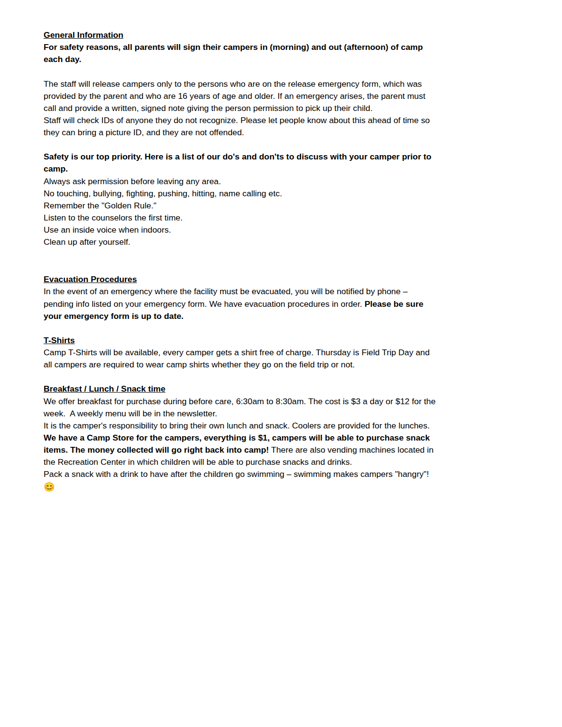General Information
For safety reasons, all parents will sign their campers in (morning) and out (afternoon) of camp each day.
The staff will release campers only to the persons who are on the release emergency form, which was provided by the parent and who are 16 years of age and older. If an emergency arises, the parent must call and provide a written, signed note giving the person permission to pick up their child.
Staff will check IDs of anyone they do not recognize. Please let people know about this ahead of time so they can bring a picture ID, and they are not offended.
Safety is our top priority. Here is a list of our do's and don'ts to discuss with your camper prior to camp.
Always ask permission before leaving any area.
No touching, bullying, fighting, pushing, hitting, name calling etc.
Remember the "Golden Rule."
Listen to the counselors the first time.
Use an inside voice when indoors.
Clean up after yourself.
Evacuation Procedures
In the event of an emergency where the facility must be evacuated, you will be notified by phone – pending info listed on your emergency form. We have evacuation procedures in order. Please be sure your emergency form is up to date.
T-Shirts
Camp T-Shirts will be available, every camper gets a shirt free of charge. Thursday is Field Trip Day and all campers are required to wear camp shirts whether they go on the field trip or not.
Breakfast / Lunch / Snack time
We offer breakfast for purchase during before care, 6:30am to 8:30am. The cost is $3 a day or $12 for the week. A weekly menu will be in the newsletter.
It is the camper's responsibility to bring their own lunch and snack. Coolers are provided for the lunches.
We have a Camp Store for the campers, everything is $1, campers will be able to purchase snack items. The money collected will go right back into camp! There are also vending machines located in the Recreation Center in which children will be able to purchase snacks and drinks.
Pack a snack with a drink to have after the children go swimming – swimming makes campers "hangry"! 😊